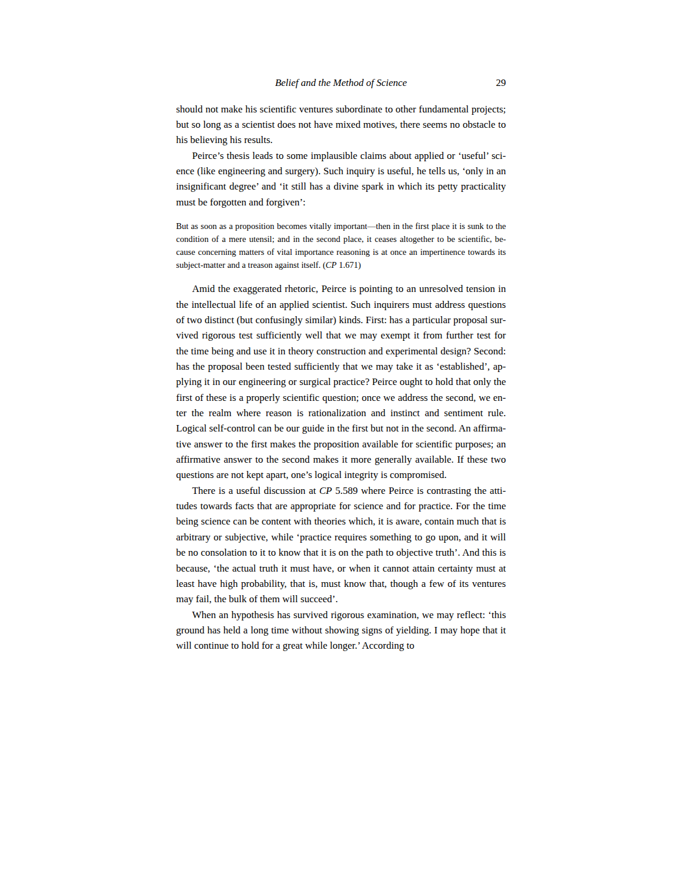Belief and the Method of Science 29
should not make his scientific ventures subordinate to other fundamental projects; but so long as a scientist does not have mixed motives, there seems no obstacle to his believing his results.
Peirce’s thesis leads to some implausible claims about applied or ‘useful’ science (like engineering and surgery). Such inquiry is useful, he tells us, ‘only in an insignificant degree’ and ‘it still has a divine spark in which its petty practicality must be forgotten and forgiven’:
But as soon as a proposition becomes vitally important—then in the first place it is sunk to the condition of a mere utensil; and in the second place, it ceases altogether to be scientific, because concerning matters of vital importance reasoning is at once an impertinence towards its subject-matter and a treason against itself. (CP 1.671)
Amid the exaggerated rhetoric, Peirce is pointing to an unresolved tension in the intellectual life of an applied scientist. Such inquirers must address questions of two distinct (but confusingly similar) kinds. First: has a particular proposal survived rigorous test sufficiently well that we may exempt it from further test for the time being and use it in theory construction and experimental design? Second: has the proposal been tested sufficiently that we may take it as ‘established’, applying it in our engineering or surgical practice? Peirce ought to hold that only the first of these is a properly scientific question; once we address the second, we enter the realm where reason is rationalization and instinct and sentiment rule. Logical self-control can be our guide in the first but not in the second. An affirmative answer to the first makes the proposition available for scientific purposes; an affirmative answer to the second makes it more generally available. If these two questions are not kept apart, one’s logical integrity is compromised.
There is a useful discussion at CP 5.589 where Peirce is contrasting the attitudes towards facts that are appropriate for science and for practice. For the time being science can be content with theories which, it is aware, contain much that is arbitrary or subjective, while ‘practice requires something to go upon, and it will be no consolation to it to know that it is on the path to objective truth’. And this is because, ‘the actual truth it must have, or when it cannot attain certainty must at least have high probability, that is, must know that, though a few of its ventures may fail, the bulk of them will succeed’.
When an hypothesis has survived rigorous examination, we may reflect: ‘this ground has held a long time without showing signs of yielding. I may hope that it will continue to hold for a great while longer.’ According to